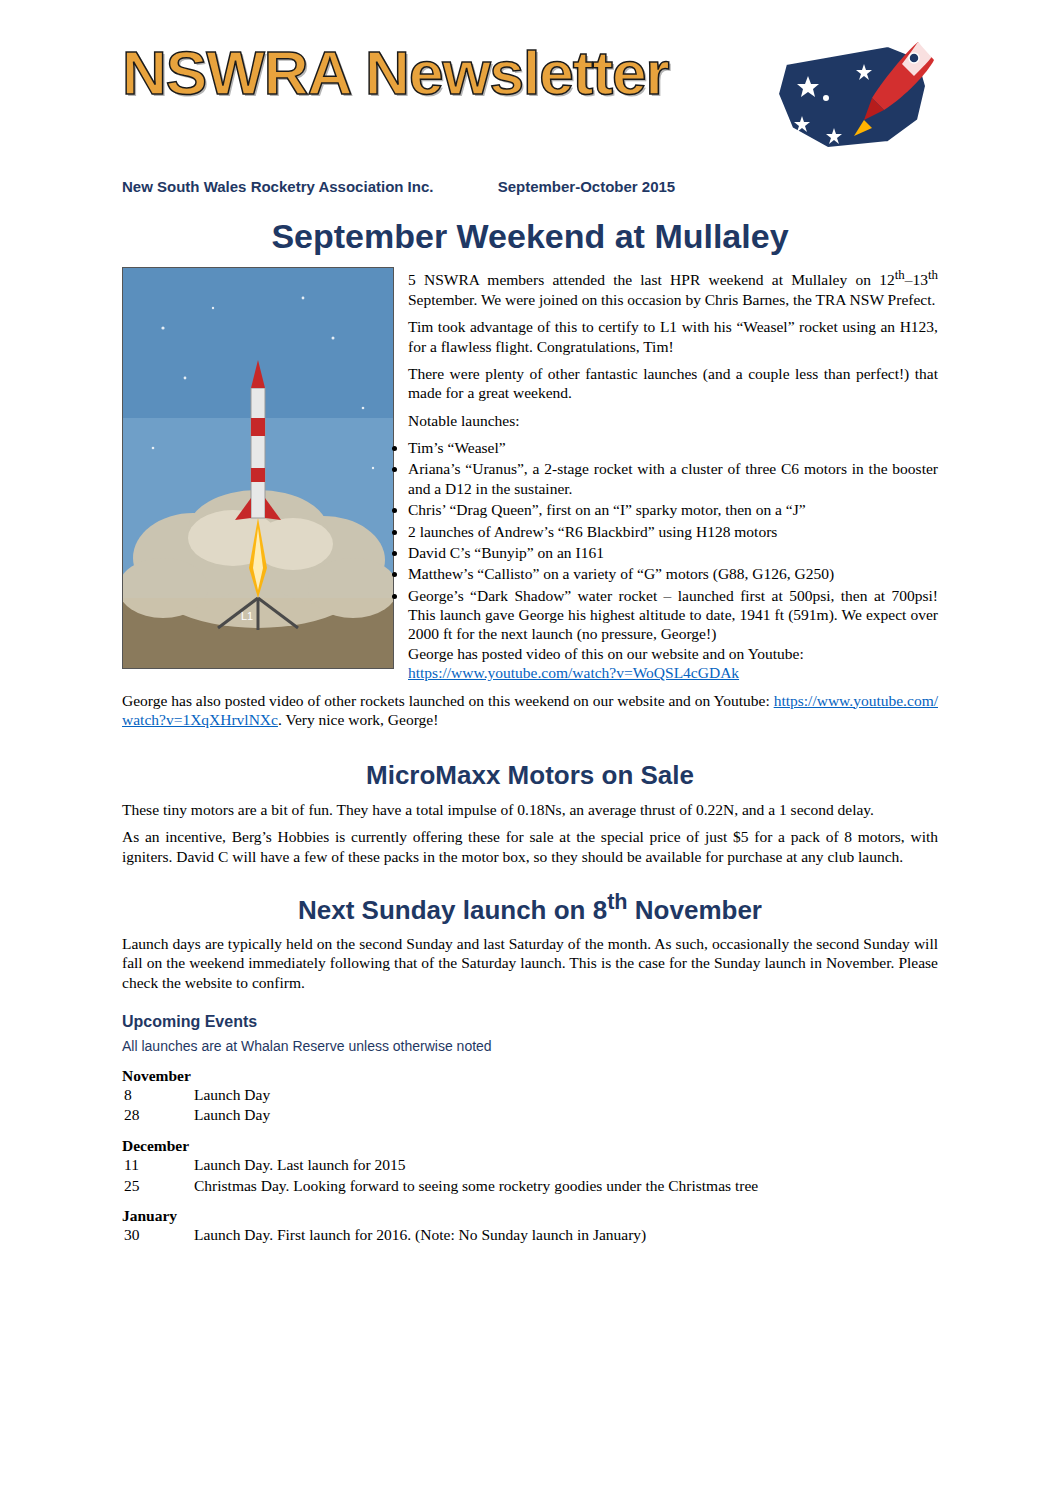NSWRA logo
NSWRA Newsletter
New South Wales Rocketry Association Inc. September-October 2015
September Weekend at Mullaley
Rocket launch at Mullaley L1
5 NSWRA members attended the last HPR weekend at Mullaley on 12th–13th September. We were joined on this occasion by Chris Barnes, the TRA NSW Prefect.
Tim took advantage of this to certify to L1 with his “Weasel” rocket using an H123, for a flawless flight. Congratulations, Tim!
There were plenty of other fantastic launches (and a couple less than perfect!) that made for a great weekend.
Notable launches:
Tim’s “Weasel”
Ariana’s “Uranus”, a 2-stage rocket with a cluster of three C6 motors in the booster and a D12 in the sustainer.
Chris’ “Drag Queen”, first on an “I” sparky motor, then on a “J”
2 launches of Andrew’s “R6 Blackbird” using H128 motors
David C’s “Bunyip” on an I161
Matthew’s “Callisto” on a variety of “G” motors (G88, G126, G250)
George’s “Dark Shadow” water rocket – launched first at 500psi, then at 700psi! This launch gave George his highest altitude to date, 1941 ft (591m). We expect over 2000 ft for the next launch (no pressure, George!)
George has posted video of this on our website and on Youtube:
https://www.youtube.com/watch?v=WoQSL4cGDAk
George has also posted video of other rockets launched on this weekend on our website and on Youtube: https://www.youtube.com/watch?v=1XqXHrvlNXc. Very nice work, George!
MicroMaxx Motors on Sale
These tiny motors are a bit of fun. They have a total impulse of 0.18Ns, an average thrust of 0.22N, and a 1 second delay.
As an incentive, Berg’s Hobbies is currently offering these for sale at the special price of just $5 for a pack of 8 motors, with igniters. David C will have a few of these packs in the motor box, so they should be available for purchase at any club launch.
Next Sunday launch on 8th November
Launch days are typically held on the second Sunday and last Saturday of the month. As such, occasionally the second Sunday will fall on the weekend immediately following that of the Saturday launch. This is the case for the Sunday launch in November. Please check the website to confirm.
Upcoming Events
All launches are at Whalan Reserve unless otherwise noted
November
| 8 | Launch Day |
| 28 | Launch Day |
December
| 11 | Launch Day. Last launch for 2015 |
| 25 | Christmas Day. Looking forward to seeing some rocketry goodies under the Christmas tree |
January
| 30 | Launch Day. First launch for 2016. (Note: No Sunday launch in January) |